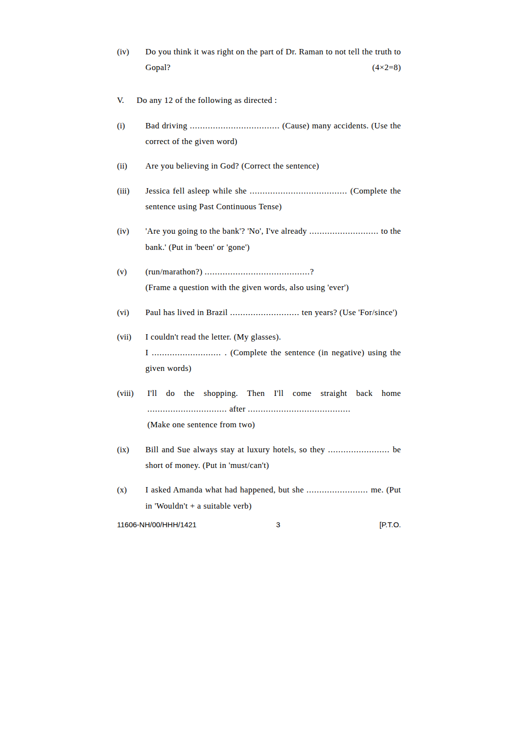(iv)
Do you think it was right on the part of Dr. Raman to not tell the truth to Gopal? (4×2=8)
V.
Do any 12 of the following as directed :
(i)
Bad driving ................................... (Cause) many accidents. (Use the correct of the given word)
(ii)
Are you believing in God? (Correct the sentence)
(iii)
Jessica fell asleep while she ...................................... (Complete the sentence using Past Continuous Tense)
(iv)
'Are you going to the bank'? 'No', I've already ........................... to the bank.' (Put in 'been' or 'gone')
(v)
(run/marathon?) .........................................?
(Frame a question with the given words, also using 'ever')
(vi)
Paul has lived in Brazil ........................... ten years? (Use 'For/since')
(vii)
I couldn't read the letter. (My glasses).
I ........................... . (Complete the sentence (in negative) using the given words)
(viii)
I'll do the shopping. Then I'll come straight back home ............................... after ........................................
(Make one sentence from two)
(ix)
Bill and Sue always stay at luxury hotels, so they ........................ be short of money. (Put in 'must/can't)
(x)
I asked Amanda what had happened, but she ........................ me. (Put in 'Wouldn't + a suitable verb)
11606-NH/00/HHH/1421
3
[P.T.O.